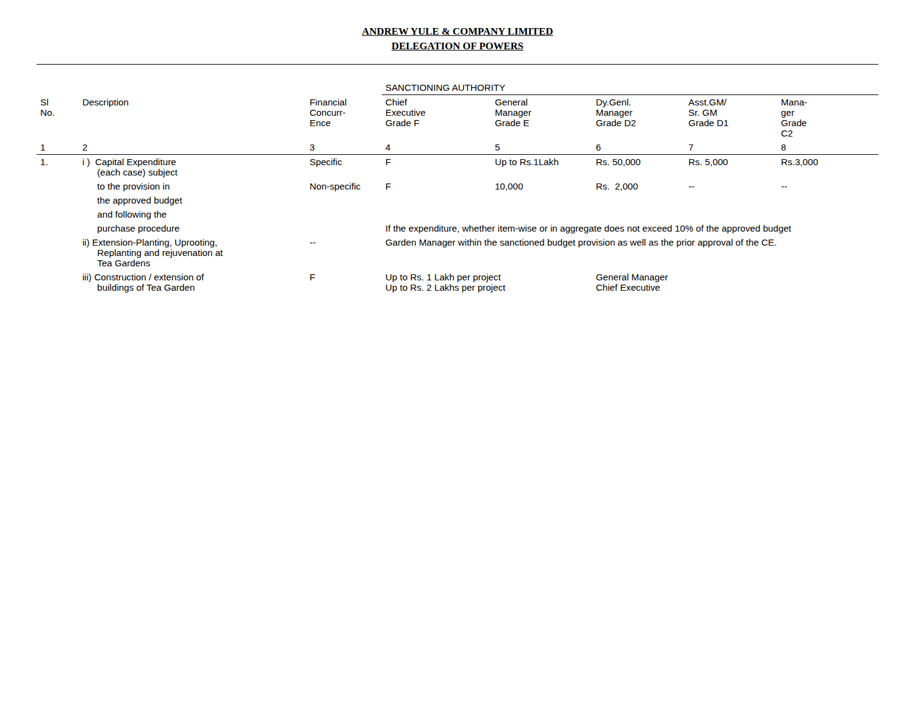ANDREW YULE & COMPANY LIMITED DELEGATION OF POWERS
| | SANCTIONING AUTHORITY |
| Sl No. | Description | Financial Concurr- Ence | Chief Executive Grade F | General Manager Grade E | Dy.Genl. Manager Grade D2 | Asst.GM/ Sr. GM Grade D1 | Mana- ger Grade C2 |
| 1 | 2 | 3 | 4 | 5 | 6 | 7 | 8 |
| 1. | i ) Capital Expenditure (each case) subject | Specific | F | Up to Rs.1Lakh | Rs. 50,000 | Rs. 5,000 | Rs.3,000 |
| | to the provision in | Non-specific | F | 10,000 | Rs. 2,000 | -- | -- |
| | the approved budget | | | | | | |
| | and following the | | | | | | |
| | purchase procedure | | If the expenditure, whether item-wise or in aggregate does not exceed 10% of the approved budget |
| | ii) Extension-Planting, Uprooting, Replanting and rejuvenation at Tea Gardens | -- | Garden Manager within the sanctioned budget provision as well as the prior approval of the CE. |
| | iii) Construction / extension of buildings of Tea Garden | F | Up to Rs. 1 Lakh per project Up to Rs. 2 Lakhs per project | General Manager Chief Executive |